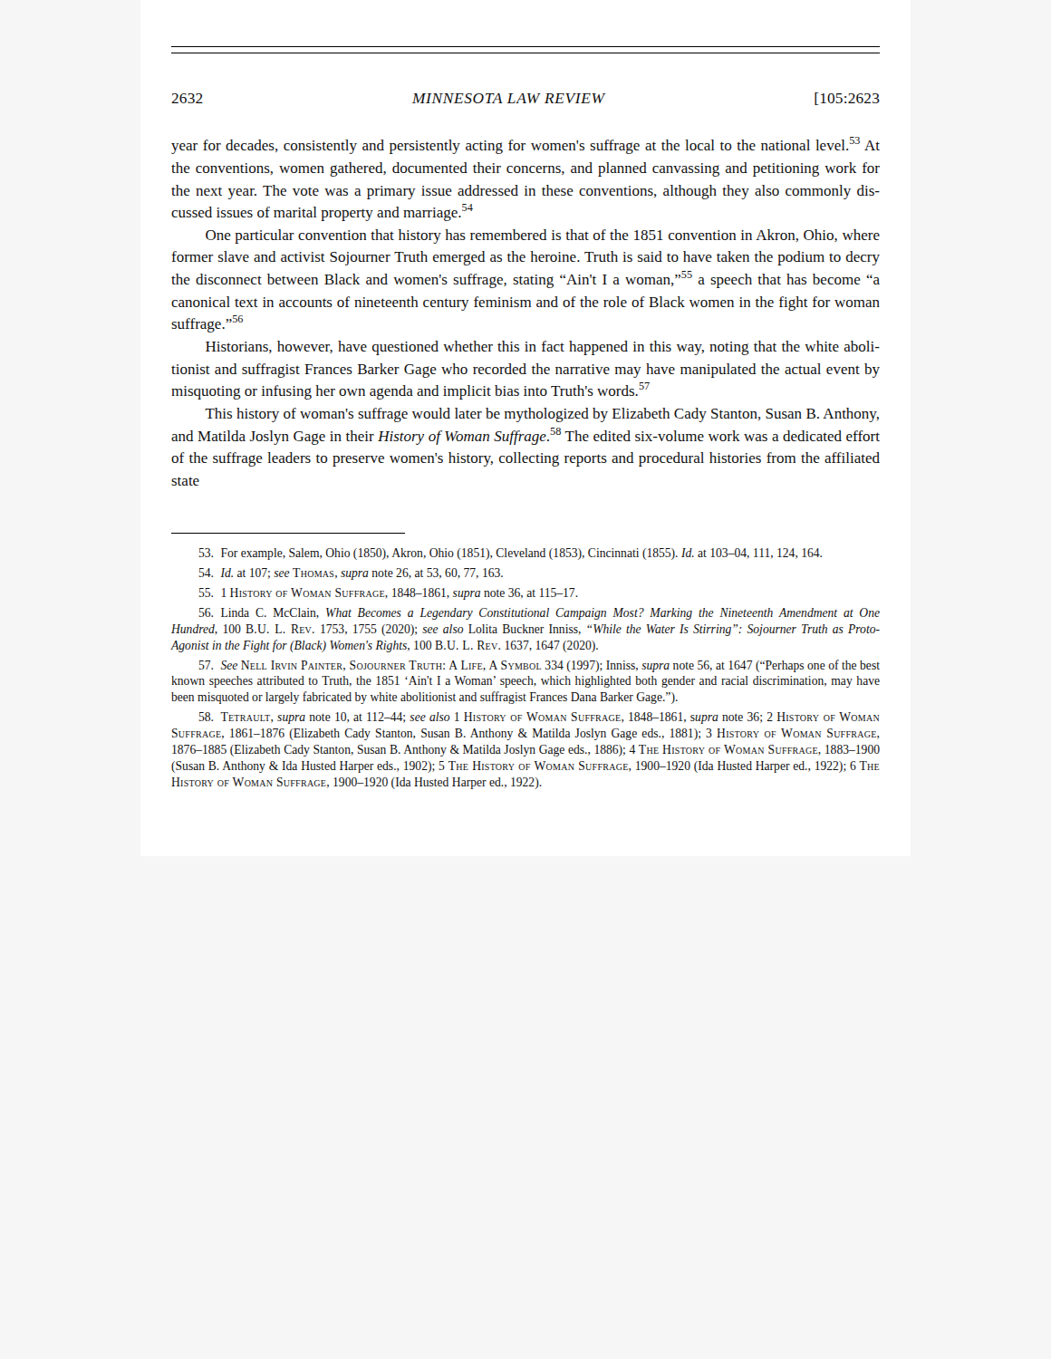2632 MINNESOTA LAW REVIEW [105:2623
year for decades, consistently and persistently acting for women's suffrage at the local to the national level.53 At the conventions, women gathered, documented their concerns, and planned canvassing and petitioning work for the next year. The vote was a primary issue addressed in these conventions, although they also commonly discussed issues of marital property and marriage.54
One particular convention that history has remembered is that of the 1851 convention in Akron, Ohio, where former slave and activist Sojourner Truth emerged as the heroine. Truth is said to have taken the podium to decry the disconnect between Black and women's suffrage, stating “Ain't I a woman,”55 a speech that has become “a canonical text in accounts of nineteenth century feminism and of the role of Black women in the fight for woman suffrage.”56
Historians, however, have questioned whether this in fact happened in this way, noting that the white abolitionist and suffragist Frances Barker Gage who recorded the narrative may have manipulated the actual event by misquoting or infusing her own agenda and implicit bias into Truth's words.57
This history of woman's suffrage would later be mythologized by Elizabeth Cady Stanton, Susan B. Anthony, and Matilda Joslyn Gage in their History of Woman Suffrage.58 The edited six-volume work was a dedicated effort of the suffrage leaders to preserve women's history, collecting reports and procedural histories from the affiliated state
53. For example, Salem, Ohio (1850), Akron, Ohio (1851), Cleveland (1853), Cincinnati (1855). Id. at 103–04, 111, 124, 164.
54. Id. at 107; see Thomas, supra note 26, at 53, 60, 77, 163.
55. 1 History of Woman Suffrage, 1848–1861, supra note 36, at 115–17.
56. Linda C. McClain, What Becomes a Legendary Constitutional Campaign Most? Marking the Nineteenth Amendment at One Hundred, 100 B.U. L. Rev. 1753, 1755 (2020); see also Lolita Buckner Inniss, “While the Water Is Stirring”: Sojourner Truth as Proto-Agonist in the Fight for (Black) Women's Rights, 100 B.U. L. Rev. 1637, 1647 (2020).
57. See Nell Irvin Painter, Sojourner Truth: A Life, A Symbol 334 (1997); Inniss, supra note 56, at 1647 (“Perhaps one of the best known speeches attributed to Truth, the 1851 ‘Ain't I a Woman’ speech, which highlighted both gender and racial discrimination, may have been misquoted or largely fabricated by white abolitionist and suffragist Frances Dana Barker Gage.”).
58. Tetrault, supra note 10, at 112–44; see also 1 History of Woman Suffrage, 1848–1861, supra note 36; 2 History of Woman Suffrage, 1861–1876 (Elizabeth Cady Stanton, Susan B. Anthony & Matilda Joslyn Gage eds., 1881); 3 History of Woman Suffrage, 1876–1885 (Elizabeth Cady Stanton, Susan B. Anthony & Matilda Joslyn Gage eds., 1886); 4 The History of Woman Suffrage, 1883–1900 (Susan B. Anthony & Ida Husted Harper eds., 1902); 5 The History of Woman Suffrage, 1900–1920 (Ida Husted Harper ed., 1922); 6 The History of Woman Suffrage, 1900–1920 (Ida Husted Harper ed., 1922).